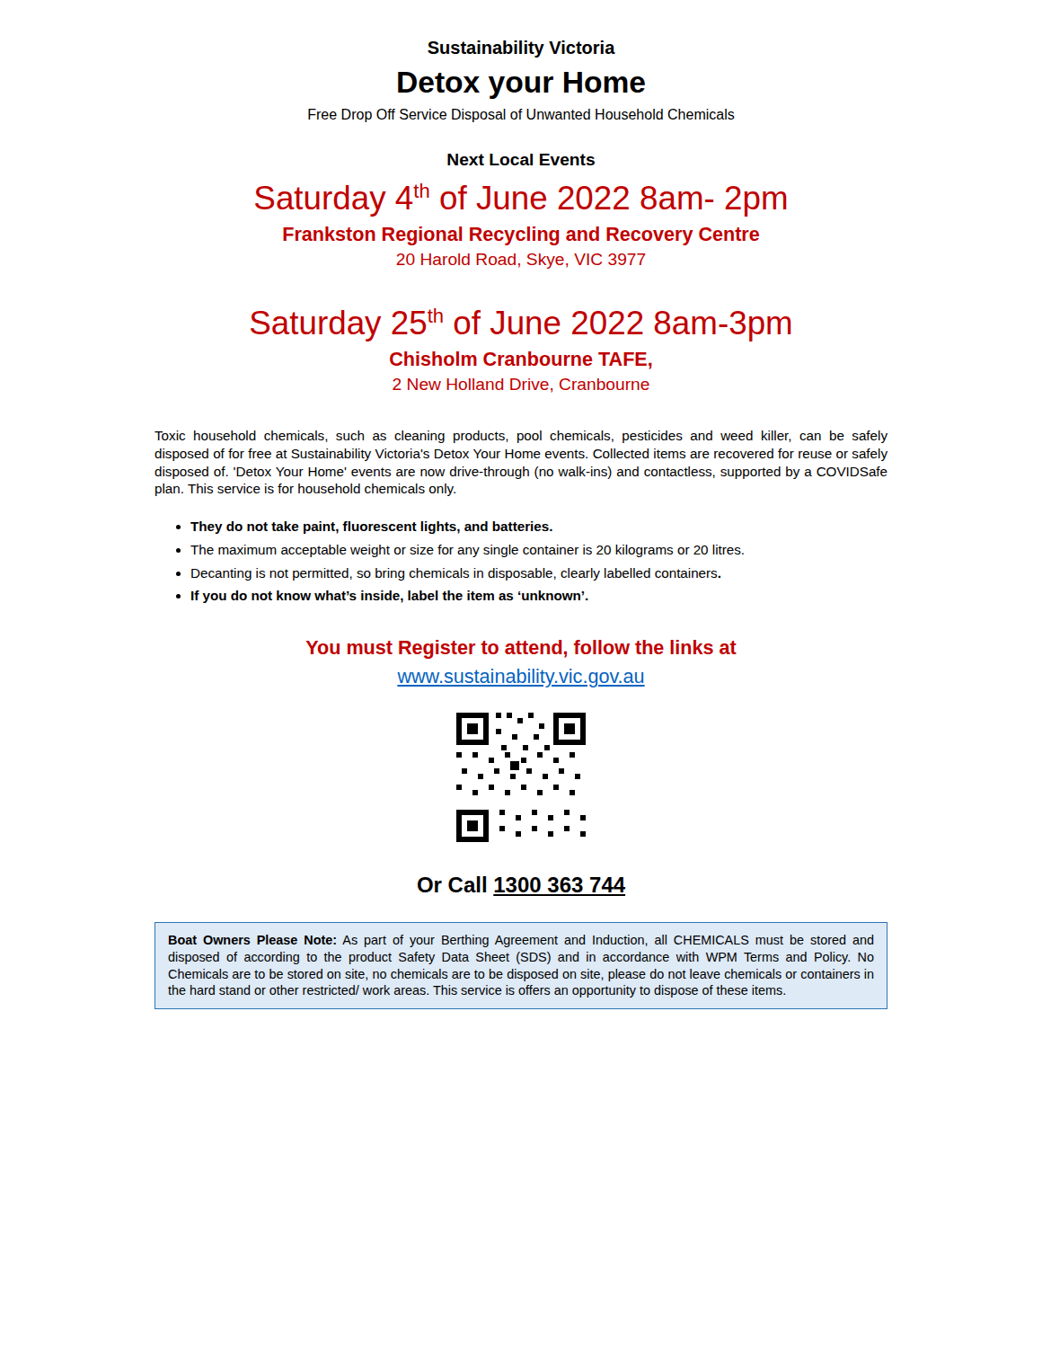Sustainability Victoria
Detox your Home
Free Drop Off Service Disposal of Unwanted Household Chemicals
Next Local Events
Saturday 4th of June 2022 8am- 2pm
Frankston Regional Recycling and Recovery Centre
20 Harold Road, Skye, VIC 3977
Saturday 25th of June 2022 8am-3pm
Chisholm Cranbourne TAFE,
2 New Holland Drive, Cranbourne
Toxic household chemicals, such as cleaning products, pool chemicals, pesticides and weed killer, can be safely disposed of for free at Sustainability Victoria's Detox Your Home events. Collected items are recovered for reuse or safely disposed of. 'Detox Your Home' events are now drive-through (no walk-ins) and contactless, supported by a COVIDSafe plan. This service is for household chemicals only.
They do not take paint, fluorescent lights, and batteries.
The maximum acceptable weight or size for any single container is 20 kilograms or 20 litres.
Decanting is not permitted, so bring chemicals in disposable, clearly labelled containers.
If you do not know what’s inside, label the item as ‘unknown’.
You must Register to attend, follow the links at
www.sustainability.vic.gov.au
Or Call 1300 363 744
Boat Owners Please Note: As part of your Berthing Agreement and Induction, all CHEMICALS must be stored and disposed of according to the product Safety Data Sheet (SDS) and in accordance with WPM Terms and Policy. No Chemicals are to be stored on site, no chemicals are to be disposed on site, please do not leave chemicals or containers in the hard stand or other restricted/ work areas. This service is offers an opportunity to dispose of these items.